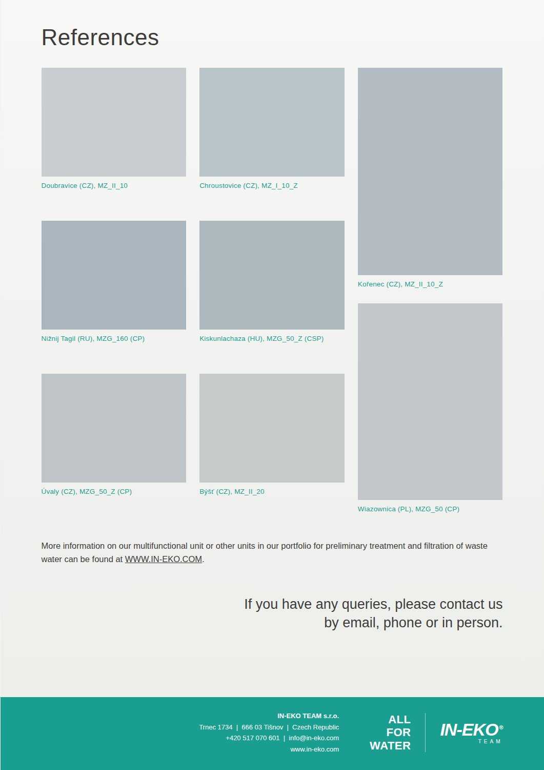References
Doubravice (CZ), MZ_II_10
Chroustovice (CZ), MZ_I_10_Z
Kořenec (CZ), MZ_II_10_Z
Wiazownica (PL), MZG_50 (CP)
Nižnij Tagil (RU), MZG_160 (CP)
Kiskunlachaza (HU), MZG_50_Z (CSP)
Úvaly (CZ), MZG_50_Z (CP)
Býšť (CZ), MZ_II_20
More information on our multifunctional unit or other units in our portfolio for preliminary treatment and filtration of waste water can be found at WWW.IN-EKO.COM.
If you have any queries, please contact us
by email, phone or in person.
IN-EKO TEAM s.r.o.
Trnec 1734 | 666 03 Tišnov | Czech Republic
+420 517 070 601 | info@in-eko.com
www.in-eko.com
ALL
FOR
WATER
IN-EKO®TEAM